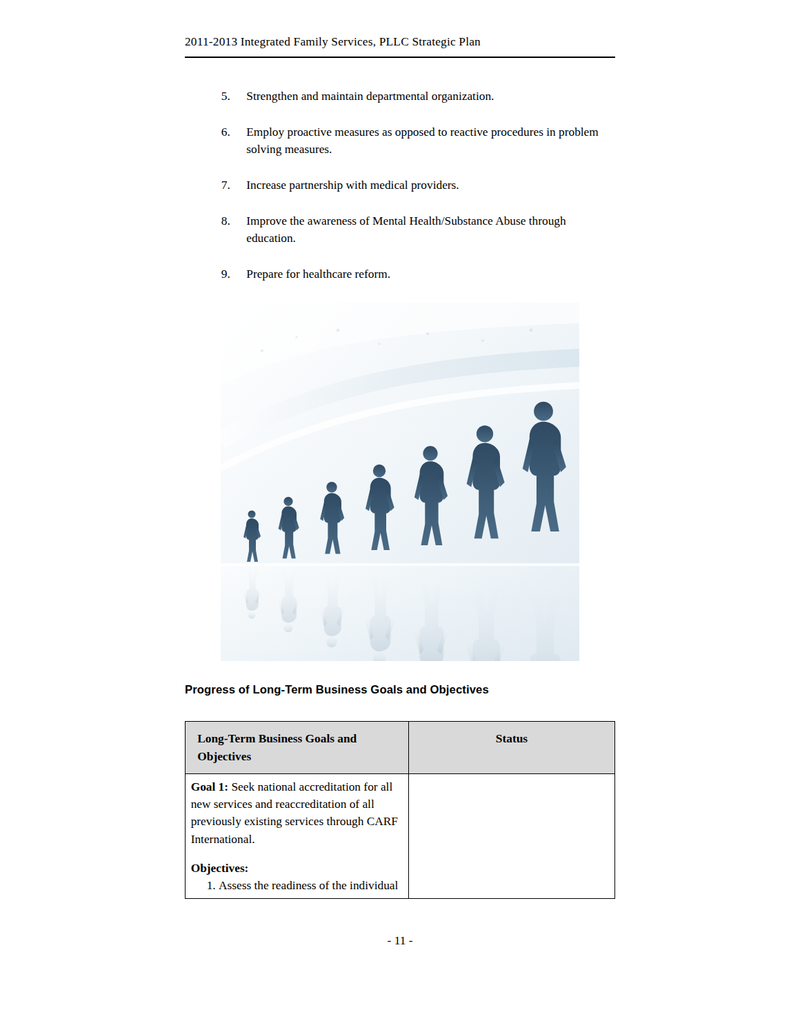2011-2013 Integrated Family Services, PLLC Strategic Plan
Strengthen and maintain departmental organization.
Employ proactive measures as opposed to reactive procedures in problem solving measures.
Increase partnership with medical providers.
Improve the awareness of Mental Health/Substance Abuse through education.
Prepare for healthcare reform.
Progress of Long-Term Business Goals and Objectives
| Long-Term Business Goals and Objectives | Status |
| --- | --- |
| Goal 1: Seek national accreditation for all new services and reaccreditation of all previously existing services through CARF International. Objectives: Assess the readiness of the individual | |
- 11 -